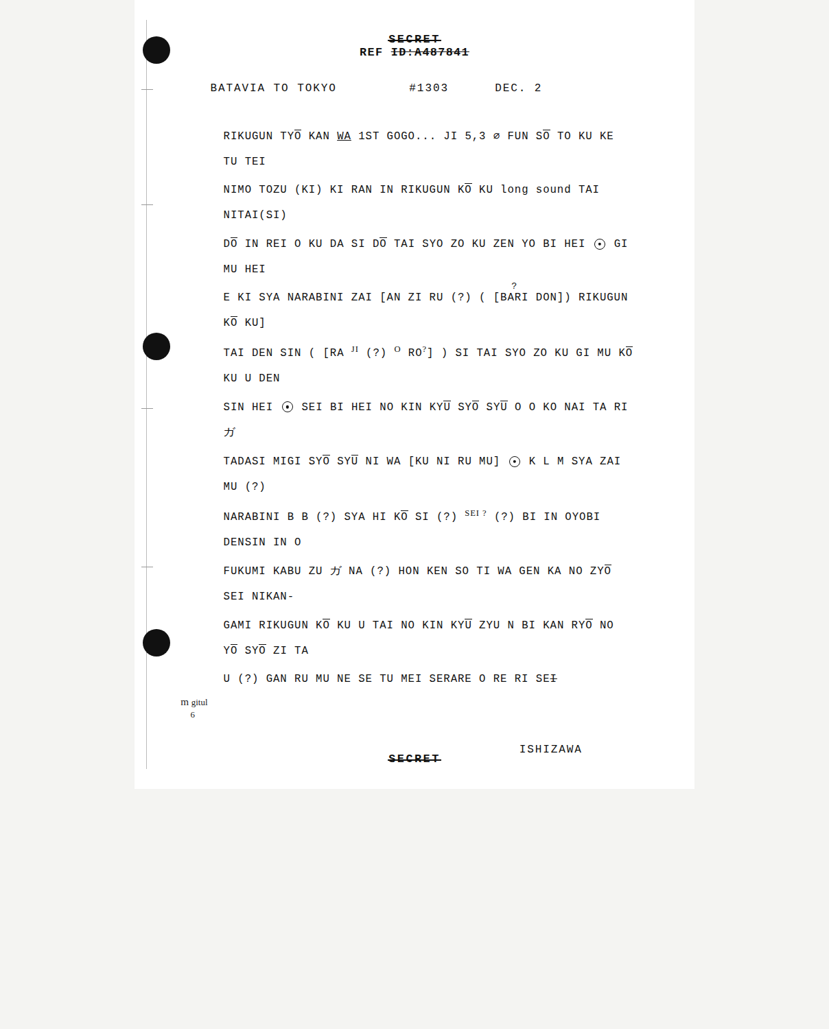SECRET
REF ID:A487841
BATAVIA TO TOKYO#1303 DEC. 2
RIKUGUN TYO KAN WA 1ST GOGO... JI 5,3 ⌀ FUN SO TO KU KE TU TEI
NIMO TOZU (KI) KI RAN IN RIKUGUN KO KU long sound TAI NITAI(SI)
DO IN REI O KU DA SI DO TAI SYO ZO KU ZEN YO BI HEI GI MU HEI
E KI SYA NARABINI ZAI [AN ZI RU (?) ( [BARI DON]) RIKUGUN KO KU]
TAI DEN SIN ( [RA JI (?) O RO?] ) SI TAI SYO ZO KU GI MU KO KU U DEN
SIN HEI SEI BI HEI NO KIN KYU SYO SYU O O KO NAI TA RI ガ
TADASI MIGI SYO SYU NI WA [KU NI RU MU] K L M SYA ZAI MU (?)
NARABINI B B (?) SYA HI KO SI (?) SEI ? (?) BI IN OYOBI DENSIN IN O
FUKUMI KABU ZU ガ NA (?) HON KEN SO TI WA GEN KA NO ZYO SEI NIKAN-
GAMI RIKUGUN KO KU U TAI NO KIN KYU ZYU N BI KAN RYO NO YO SYO ZI TA
U (?) GAN RU MU NE SE TU MEI SERARE O RE RI SEI
m gitul
6
ISHIZAWA
SECRET